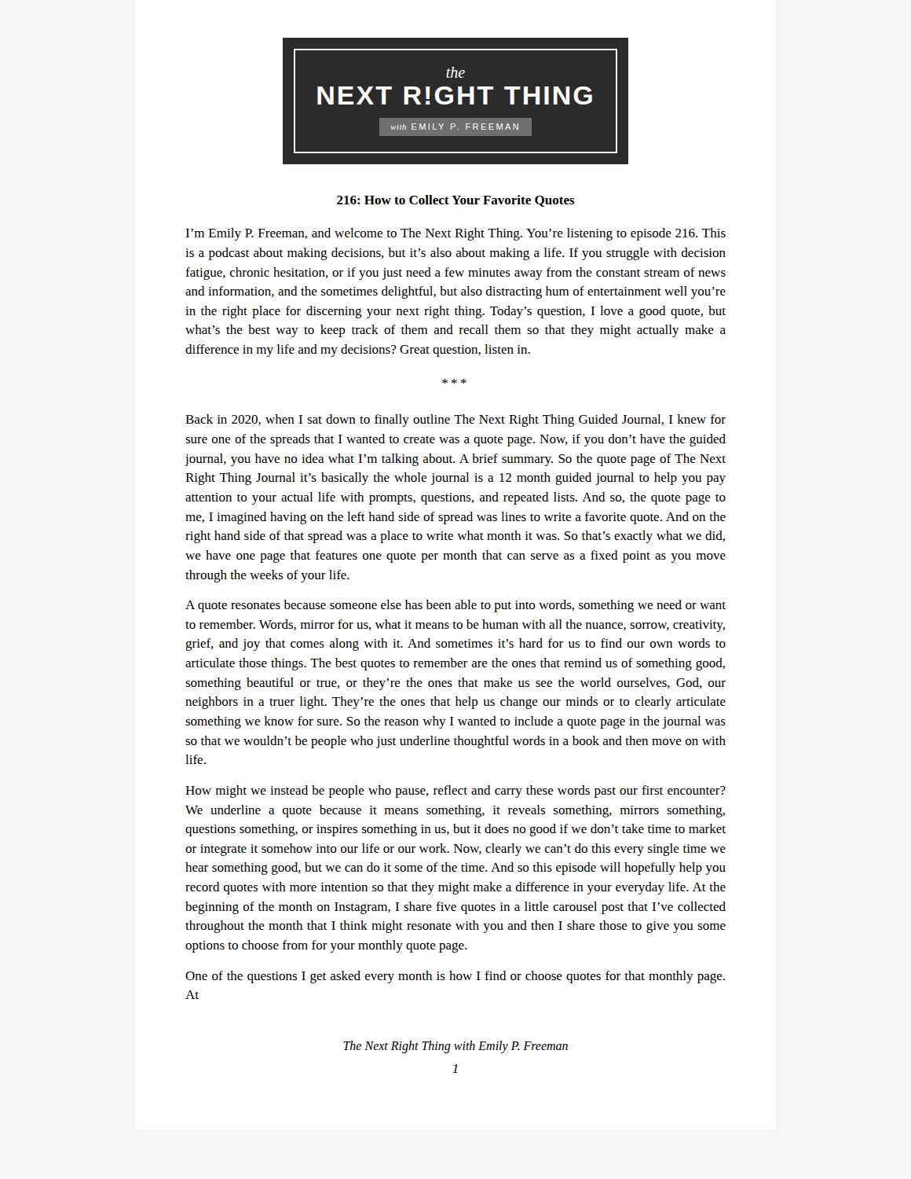the
NEXT R!GHT THING
with EMILY P. FREEMAN
216: How to Collect Your Favorite Quotes
I’m Emily P. Freeman, and welcome to The Next Right Thing. You’re listening to episode 216. This is a podcast about making decisions, but it’s also about making a life. If you struggle with decision fatigue, chronic hesitation, or if you just need a few minutes away from the constant stream of news and information, and the sometimes delightful, but also distracting hum of entertainment well you’re in the right place for discerning your next right thing. Today’s question, I love a good quote, but what’s the best way to keep track of them and recall them so that they might actually make a difference in my life and my decisions? Great question, listen in.
***
Back in 2020, when I sat down to finally outline The Next Right Thing Guided Journal, I knew for sure one of the spreads that I wanted to create was a quote page. Now, if you don’t have the guided journal, you have no idea what I’m talking about. A brief summary. So the quote page of The Next Right Thing Journal it’s basically the whole journal is a 12 month guided journal to help you pay attention to your actual life with prompts, questions, and repeated lists. And so, the quote page to me, I imagined having on the left hand side of spread was lines to write a favorite quote. And on the right hand side of that spread was a place to write what month it was. So that’s exactly what we did, we have one page that features one quote per month that can serve as a fixed point as you move through the weeks of your life.
A quote resonates because someone else has been able to put into words, something we need or want to remember. Words, mirror for us, what it means to be human with all the nuance, sorrow, creativity, grief, and joy that comes along with it. And sometimes it’s hard for us to find our own words to articulate those things. The best quotes to remember are the ones that remind us of something good, something beautiful or true, or they’re the ones that make us see the world ourselves, God, our neighbors in a truer light. They’re the ones that help us change our minds or to clearly articulate something we know for sure. So the reason why I wanted to include a quote page in the journal was so that we wouldn’t be people who just underline thoughtful words in a book and then move on with life.
How might we instead be people who pause, reflect and carry these words past our first encounter? We underline a quote because it means something, it reveals something, mirrors something, questions something, or inspires something in us, but it does no good if we don’t take time to market or integrate it somehow into our life or our work. Now, clearly we can’t do this every single time we hear something good, but we can do it some of the time. And so this episode will hopefully help you record quotes with more intention so that they might make a difference in your everyday life. At the beginning of the month on Instagram, I share five quotes in a little carousel post that I’ve collected throughout the month that I think might resonate with you and then I share those to give you some options to choose from for your monthly quote page.
One of the questions I get asked every month is how I find or choose quotes for that monthly page. At
The Next Right Thing with Emily P. Freeman
1